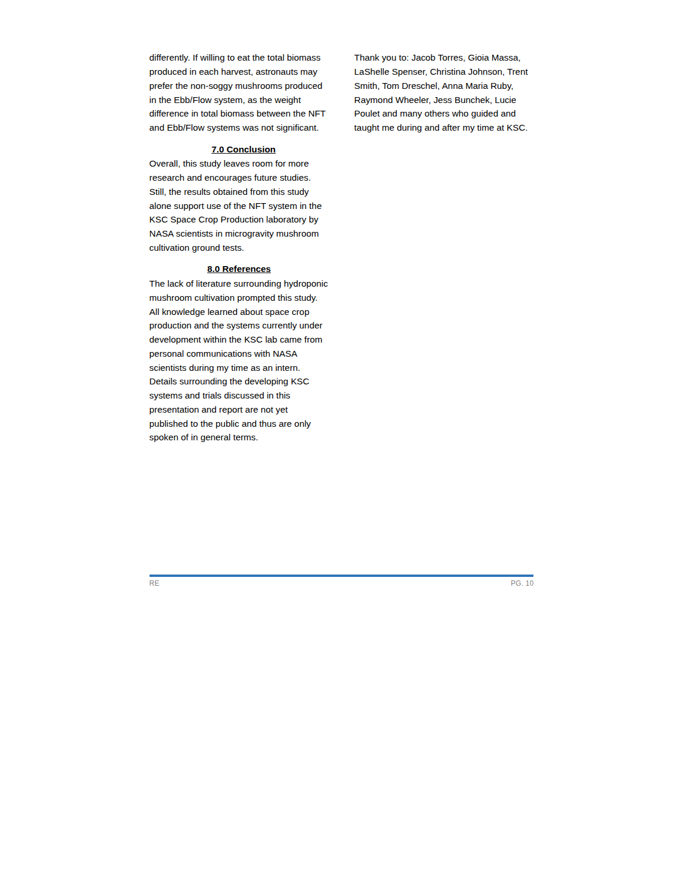differently. If willing to eat the total biomass produced in each harvest, astronauts may prefer the non-soggy mushrooms produced in the Ebb/Flow system, as the weight difference in total biomass between the NFT and Ebb/Flow systems was not significant.
7.0 Conclusion
Overall, this study leaves room for more research and encourages future studies. Still, the results obtained from this study alone support use of the NFT system in the KSC Space Crop Production laboratory by NASA scientists in microgravity mushroom cultivation ground tests.
8.0 References
The lack of literature surrounding hydroponic mushroom cultivation prompted this study. All knowledge learned about space crop production and the systems currently under development within the KSC lab came from personal communications with NASA scientists during my time as an intern. Details surrounding the developing KSC systems and trials discussed in this presentation and report are not yet published to the public and thus are only spoken of in general terms.
Thank you to: Jacob Torres, Gioia Massa, LaShelle Spenser, Christina Johnson, Trent Smith, Tom Dreschel, Anna Maria Ruby, Raymond Wheeler, Jess Bunchek, Lucie Poulet and many others who guided and taught me during and after my time at KSC.
RE PG. 10